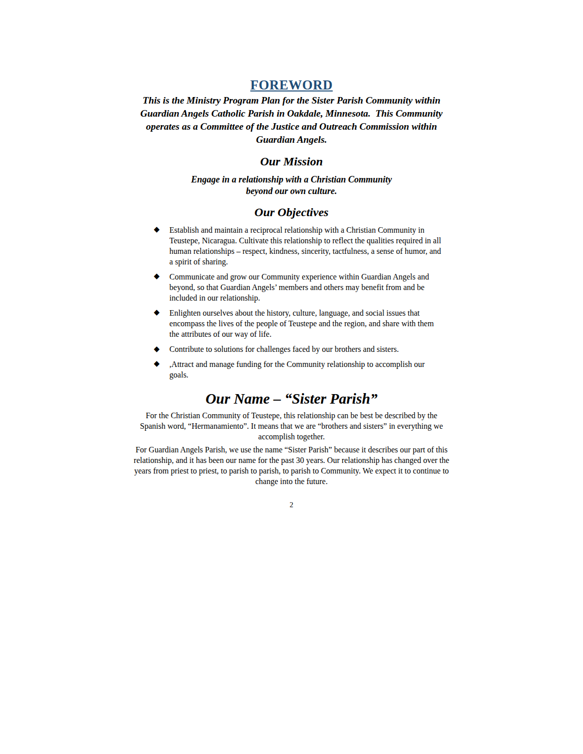FOREWORD
This is the Ministry Program Plan for the Sister Parish Community within Guardian Angels Catholic Parish in Oakdale, Minnesota. This Community operates as a Committee of the Justice and Outreach Commission within Guardian Angels.
Our Mission
Engage in a relationship with a Christian Community
beyond our own culture.
Our Objectives
Establish and maintain a reciprocal relationship with a Christian Community in Teustepe, Nicaragua. Cultivate this relationship to reflect the qualities required in all human relationships – respect, kindness, sincerity, tactfulness, a sense of humor, and a spirit of sharing.
Communicate and grow our Community experience within Guardian Angels and beyond, so that Guardian Angels’ members and others may benefit from and be included in our relationship.
Enlighten ourselves about the history, culture, language, and social issues that encompass the lives of the people of Teustepe and the region, and share with them the attributes of our way of life.
Contribute to solutions for challenges faced by our brothers and sisters.
,Attract and manage funding for the Community relationship to accomplish our goals.
Our Name – “Sister Parish”
For the Christian Community of Teustepe, this relationship can be best be described by the Spanish word, “Hermanamiento”. It means that we are “brothers and sisters” in everything we accomplish together.
For Guardian Angels Parish, we use the name “Sister Parish” because it describes our part of this relationship, and it has been our name for the past 30 years. Our relationship has changed over the years from priest to priest, to parish to parish, to parish to Community. We expect it to continue to change into the future.
2